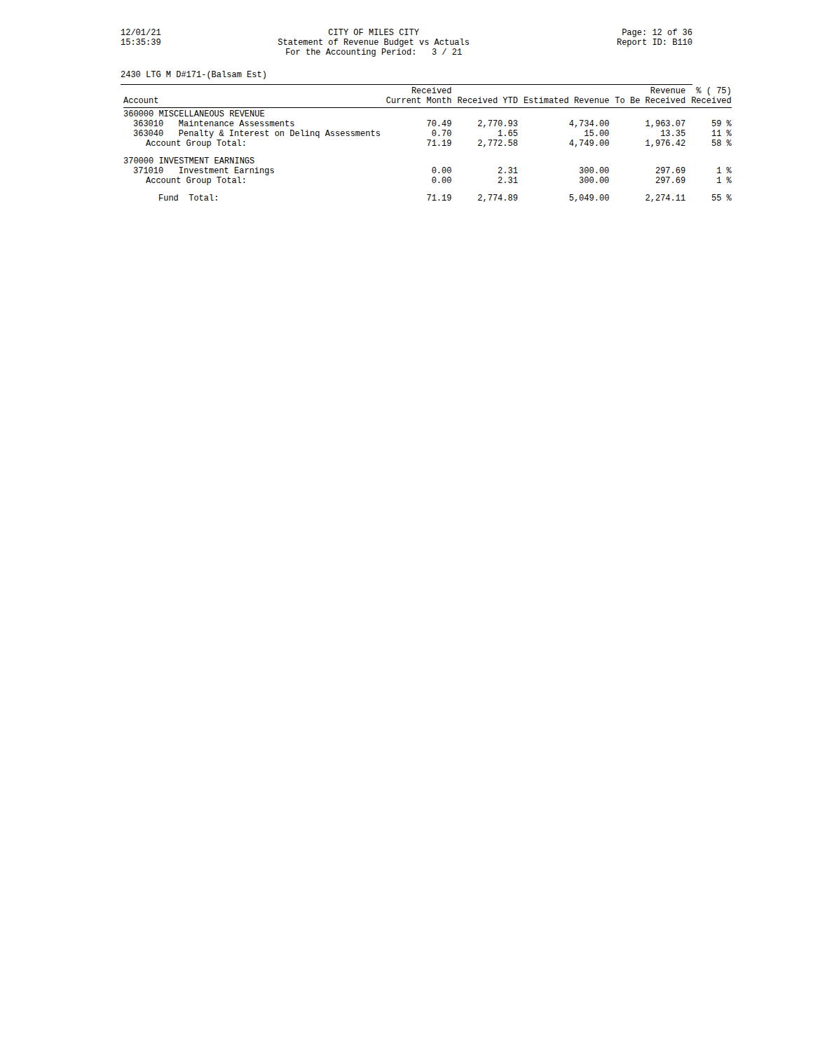| 12/01/21 | CITY OF MILES CITY | Page: 12 of 36 |
| 15:35:39 | Statement of Revenue Budget vs Actuals | Report ID: B110 |
| | For the Accounting Period: 3 / 21 | |
2430 LTG M D#171-(Balsam Est)
| | Received | | | Revenue | % ( 75) |
| --- | --- | --- | --- | --- | --- |
| Account | Current Month | Received YTD | Estimated Revenue | To Be Received | Received |
| 360000 MISCELLANEOUS REVENUE | | | | | |
| 363010 Maintenance Assessments | 70.49 | 2,770.93 | 4,734.00 | 1,963.07 | 59 % |
| 363040 Penalty & Interest on Delinq Assessments | 0.70 | 1.65 | 15.00 | 13.35 | 11 % |
| Account Group Total: | 71.19 | 2,772.58 | 4,749.00 | 1,976.42 | 58 % |
| 370000 INVESTMENT EARNINGS | | | | | |
| 371010 Investment Earnings | 0.00 | 2.31 | 300.00 | 297.69 | 1 % |
| Account Group Total: | 0.00 | 2.31 | 300.00 | 297.69 | 1 % |
| Fund Total: | 71.19 | 2,774.89 | 5,049.00 | 2,274.11 | 55 % |